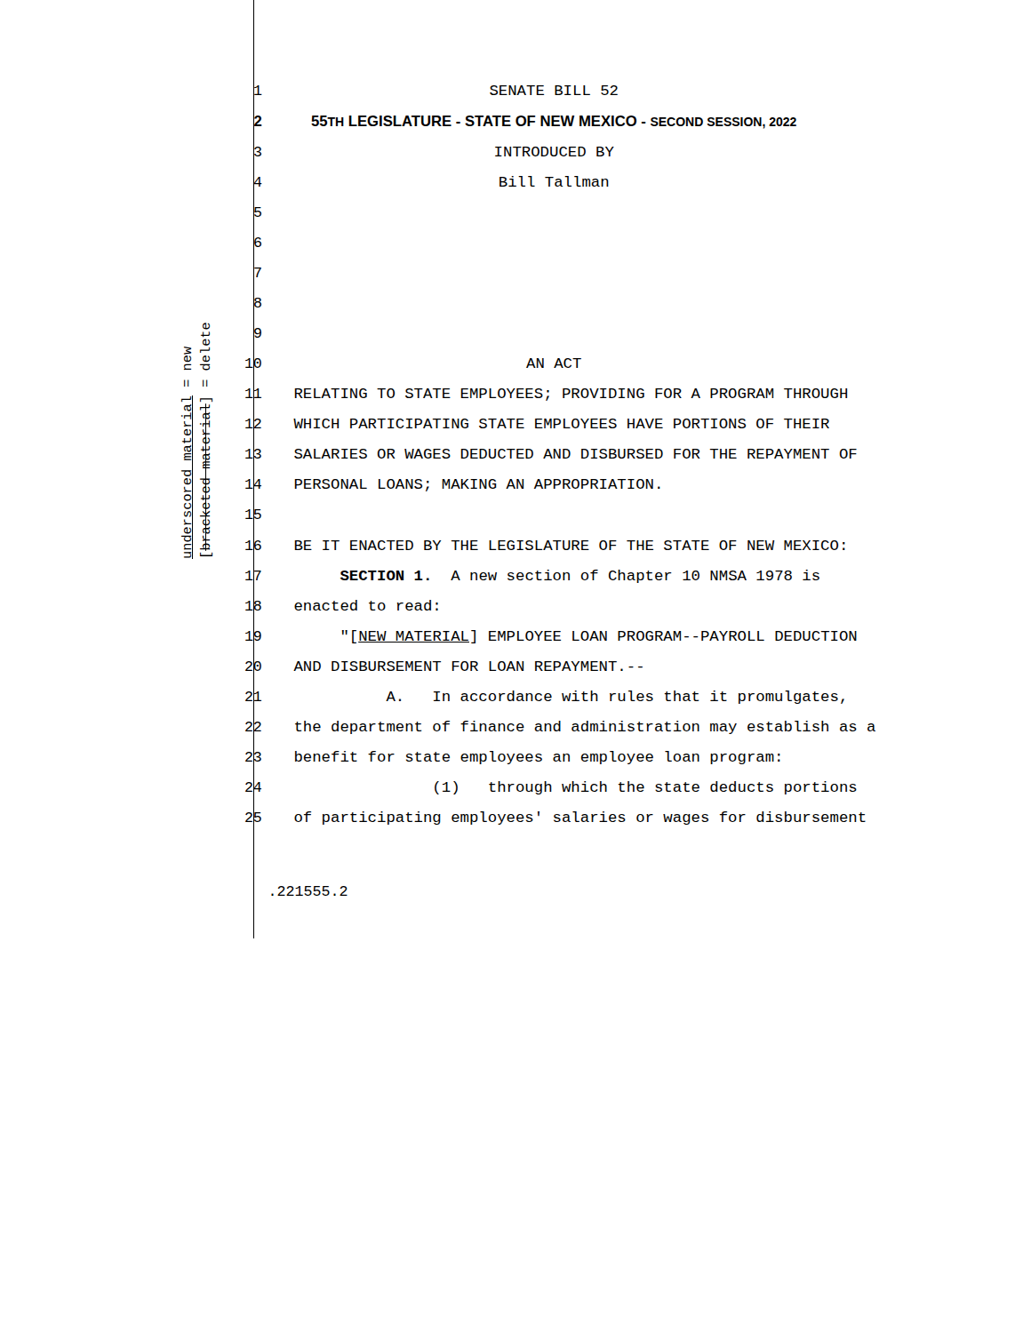underscored material = new [bracketed material] = delete
SENATE BILL 52
55TH LEGISLATURE - STATE OF NEW MEXICO - SECOND SESSION, 2022
INTRODUCED BY
Bill Tallman
AN ACT
RELATING TO STATE EMPLOYEES; PROVIDING FOR A PROGRAM THROUGH
WHICH PARTICIPATING STATE EMPLOYEES HAVE PORTIONS OF THEIR
SALARIES OR WAGES DEDUCTED AND DISBURSED FOR THE REPAYMENT OF
PERSONAL LOANS; MAKING AN APPROPRIATION.
BE IT ENACTED BY THE LEGISLATURE OF THE STATE OF NEW MEXICO:
SECTION 1. A new section of Chapter 10 NMSA 1978 is
enacted to read:
"[NEW MATERIAL] EMPLOYEE LOAN PROGRAM--PAYROLL DEDUCTION
AND DISBURSEMENT FOR LOAN REPAYMENT.--
A. In accordance with rules that it promulgates,
the department of finance and administration may establish as a
benefit for state employees an employee loan program:
(1) through which the state deducts portions
of participating employees' salaries or wages for disbursement
.221555.2